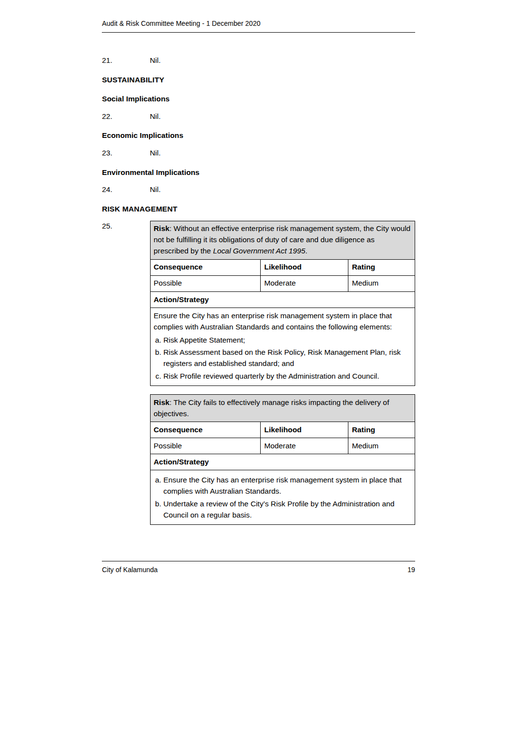Audit & Risk Committee Meeting - 1 December 2020
21.
Nil.
SUSTAINABILITY
Social Implications
22.
Nil.
Economic Implications
23.
Nil.
Environmental Implications
24.
Nil.
RISK MANAGEMENT
25.
| Risk : Without an effective enterprise risk management system, the City would not be fulfilling it its obligations of duty of care and due diligence as prescribed by the Local Government Act 1995 . |
| Consequence | Likelihood | Rating |
| Possible | Moderate | Medium |
| Action/Strategy |
| Ensure the City has an enterprise risk management system in place that complies with Australian Standards and contains the following elements: Risk Appetite Statement; Risk Assessment based on the Risk Policy, Risk Management Plan, risk registers and established standard; and Risk Profile reviewed quarterly by the Administration and Council. |
| Risk : The City fails to effectively manage risks impacting the delivery of objectives. |
| Consequence | Likelihood | Rating |
| Possible | Moderate | Medium |
| Action/Strategy |
| Ensure the City has an enterprise risk management system in place that complies with Australian Standards. Undertake a review of the City’s Risk Profile by the Administration and Council on a regular basis. |
City of Kalamunda 19